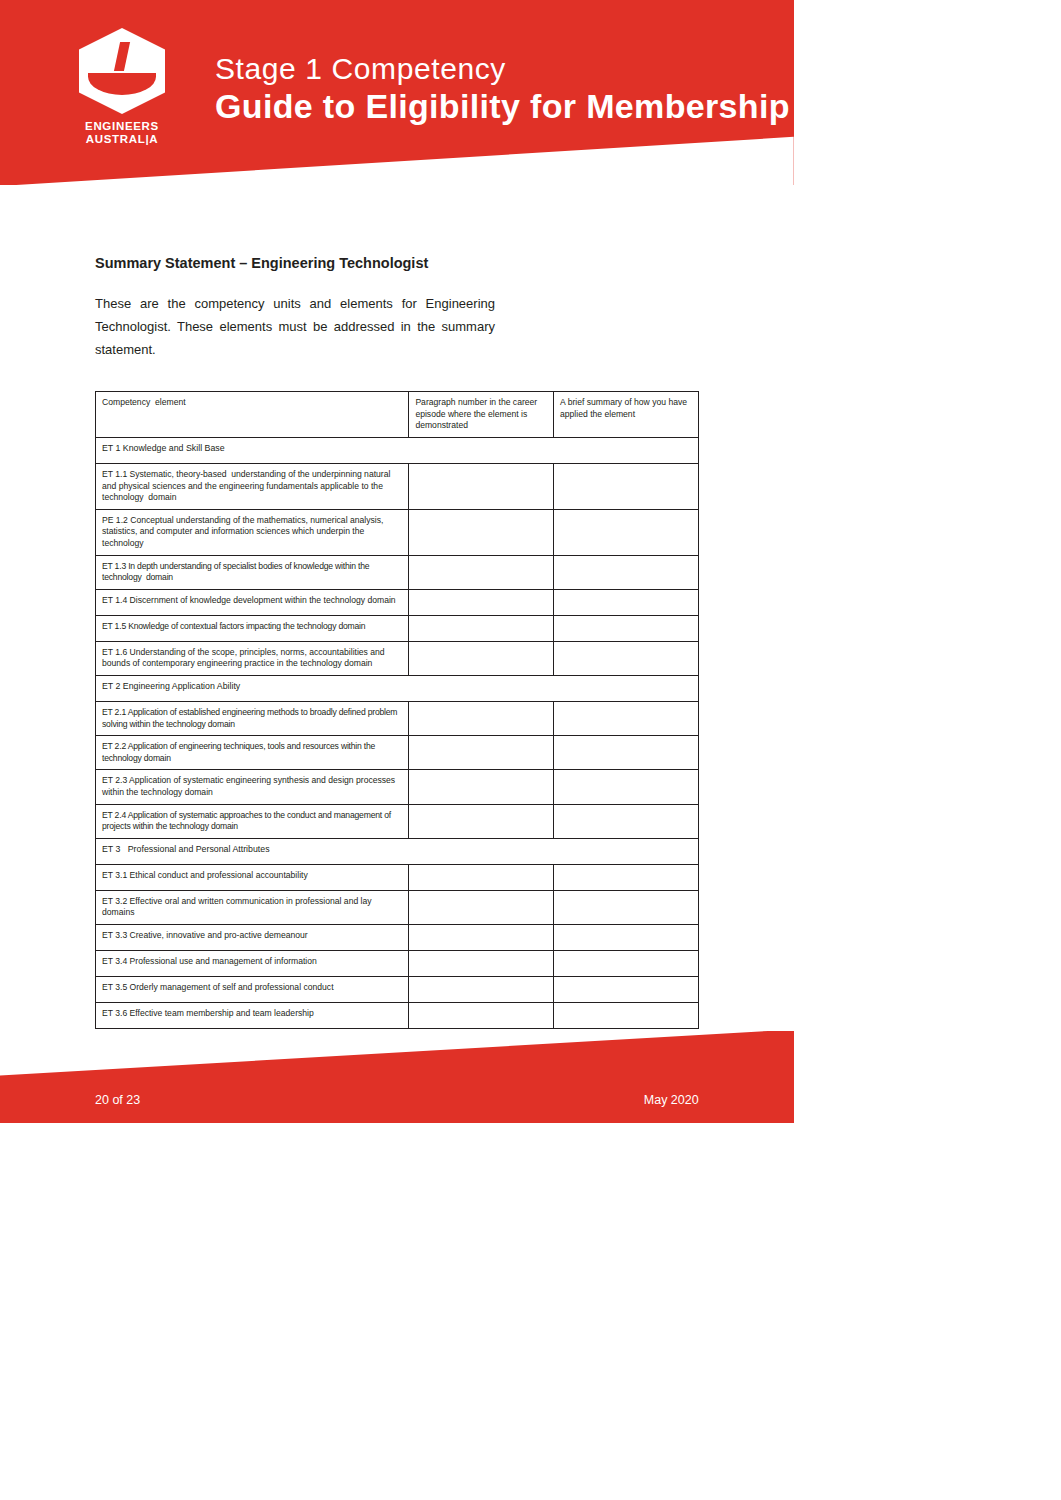ENGINEERS
AUSTRAL|A
Stage 1 Competency
Guide to Eligibility for Membership
Summary Statement – Engineering Technologist
These are the competency units and elements for Engineering Technologist. These elements must be addressed in the summary statement.
| Competency element | Paragraph number in the career episode where the element is demonstrated | A brief summary of how you have applied the element |
| --- | --- | --- |
| ET 1 Knowledge and Skill Base |
| ET 1.1 Systematic, theory-based understanding of the underpinning natural and physical sciences and the engineering fundamentals applicable to the technology domain | | |
| PE 1.2 Conceptual understanding of the mathematics, numerical analysis, statistics, and computer and information sciences which underpin the technology | | |
| ET 1.3 In depth understanding of specialist bodies of knowledge within the technology domain | | |
| ET 1.4 Discernment of knowledge development within the technology domain | | |
| ET 1.5 Knowledge of contextual factors impacting the technology domain | | |
| ET 1.6 Understanding of the scope, principles, norms, accountabilities and bounds of contemporary engineering practice in the technology domain | | |
| ET 2 Engineering Application Ability |
| ET 2.1 Application of established engineering methods to broadly defined problem solving within the technology domain | | |
| ET 2.2 Application of engineering techniques, tools and resources within the technology domain | | |
| ET 2.3 Application of systematic engineering synthesis and design processes within the technology domain | | |
| ET 2.4 Application of systematic approaches to the conduct and management of projects within the technology domain | | |
| ET 3 Professional and Personal Attributes |
| ET 3.1 Ethical conduct and professional accountability | | |
| ET 3.2 Effective oral and written communication in professional and lay domains | | |
| ET 3.3 Creative, innovative and pro-active demeanour | | |
| ET 3.4 Professional use and management of information | | |
| ET 3.5 Orderly management of self and professional conduct | | |
| ET 3.6 Effective team membership and team leadership | | |
20 of 23
May 2020